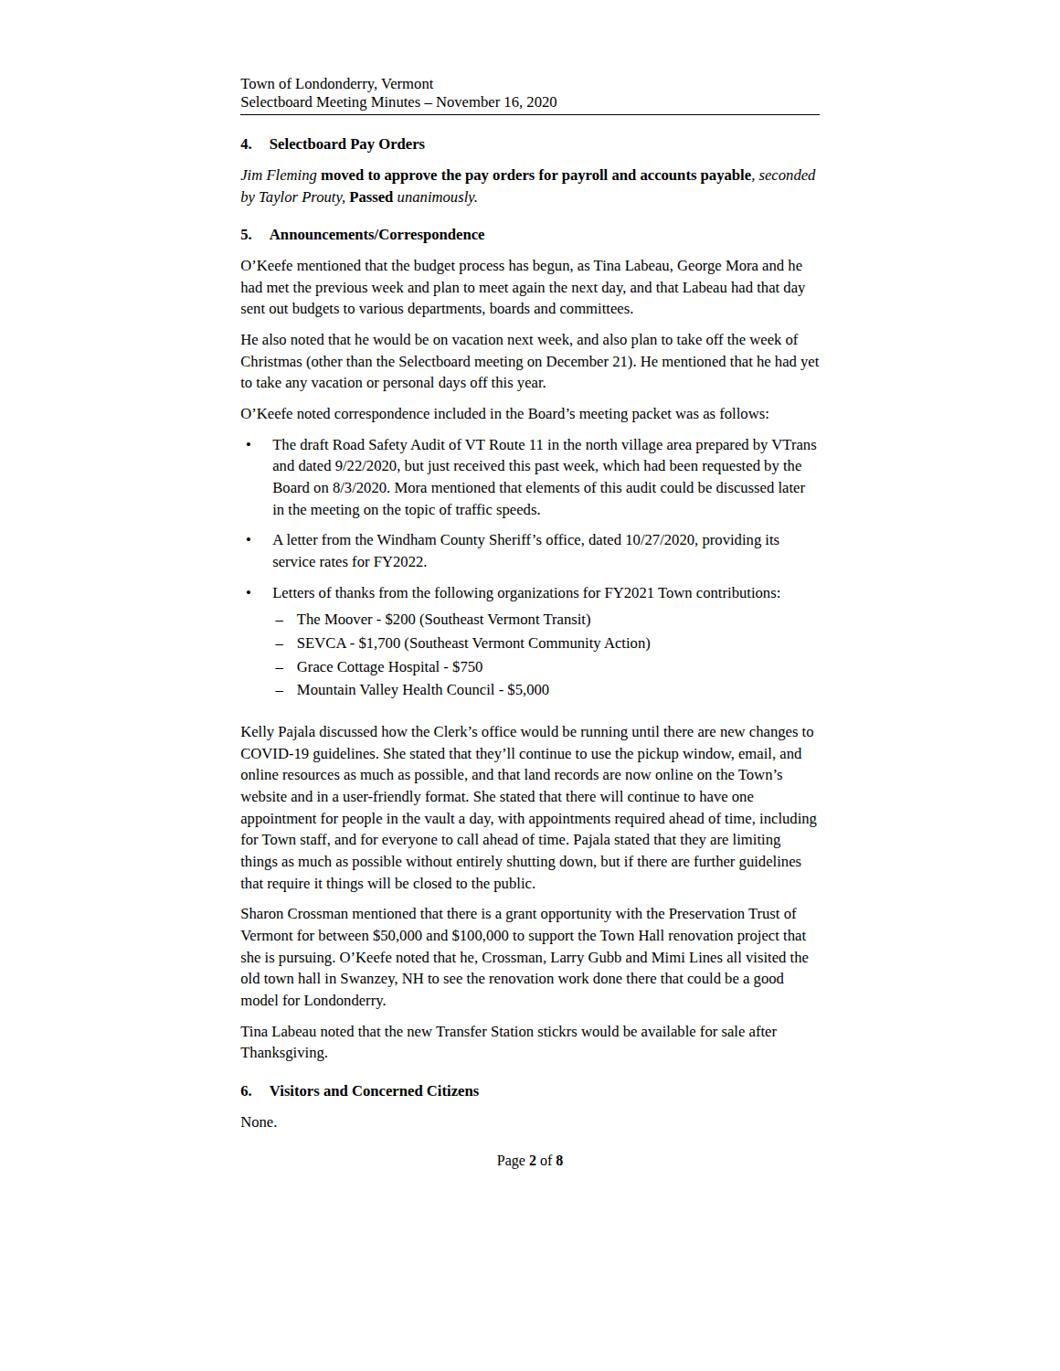Town of Londonderry, Vermont
Selectboard Meeting Minutes – November 16, 2020
4. Selectboard Pay Orders
Jim Fleming moved to approve the pay orders for payroll and accounts payable, seconded by Taylor Prouty, Passed unanimously.
5. Announcements/Correspondence
O’Keefe mentioned that the budget process has begun, as Tina Labeau, George Mora and he had met the previous week and plan to meet again the next day, and that Labeau had that day sent out budgets to various departments, boards and committees.
He also noted that he would be on vacation next week, and also plan to take off the week of Christmas (other than the Selectboard meeting on December 21). He mentioned that he had yet to take any vacation or personal days off this year.
O’Keefe noted correspondence included in the Board’s meeting packet was as follows:
The draft Road Safety Audit of VT Route 11 in the north village area prepared by VTrans and dated 9/22/2020, but just received this past week, which had been requested by the Board on 8/3/2020. Mora mentioned that elements of this audit could be discussed later in the meeting on the topic of traffic speeds.
A letter from the Windham County Sheriff’s office, dated 10/27/2020, providing its service rates for FY2022.
Letters of thanks from the following organizations for FY2021 Town contributions:
The Moover - $200 (Southeast Vermont Transit)
SEVCA - $1,700 (Southeast Vermont Community Action)
Grace Cottage Hospital - $750
Mountain Valley Health Council - $5,000
Kelly Pajala discussed how the Clerk’s office would be running until there are new changes to COVID-19 guidelines. She stated that they’ll continue to use the pickup window, email, and online resources as much as possible, and that land records are now online on the Town’s website and in a user-friendly format. She stated that there will continue to have one appointment for people in the vault a day, with appointments required ahead of time, including for Town staff, and for everyone to call ahead of time. Pajala stated that they are limiting things as much as possible without entirely shutting down, but if there are further guidelines that require it things will be closed to the public.
Sharon Crossman mentioned that there is a grant opportunity with the Preservation Trust of Vermont for between $50,000 and $100,000 to support the Town Hall renovation project that she is pursuing. O’Keefe noted that he, Crossman, Larry Gubb and Mimi Lines all visited the old town hall in Swanzey, NH to see the renovation work done there that could be a good model for Londonderry.
Tina Labeau noted that the new Transfer Station stickrs would be available for sale after Thanksgiving.
6. Visitors and Concerned Citizens
None.
Page 2 of 8